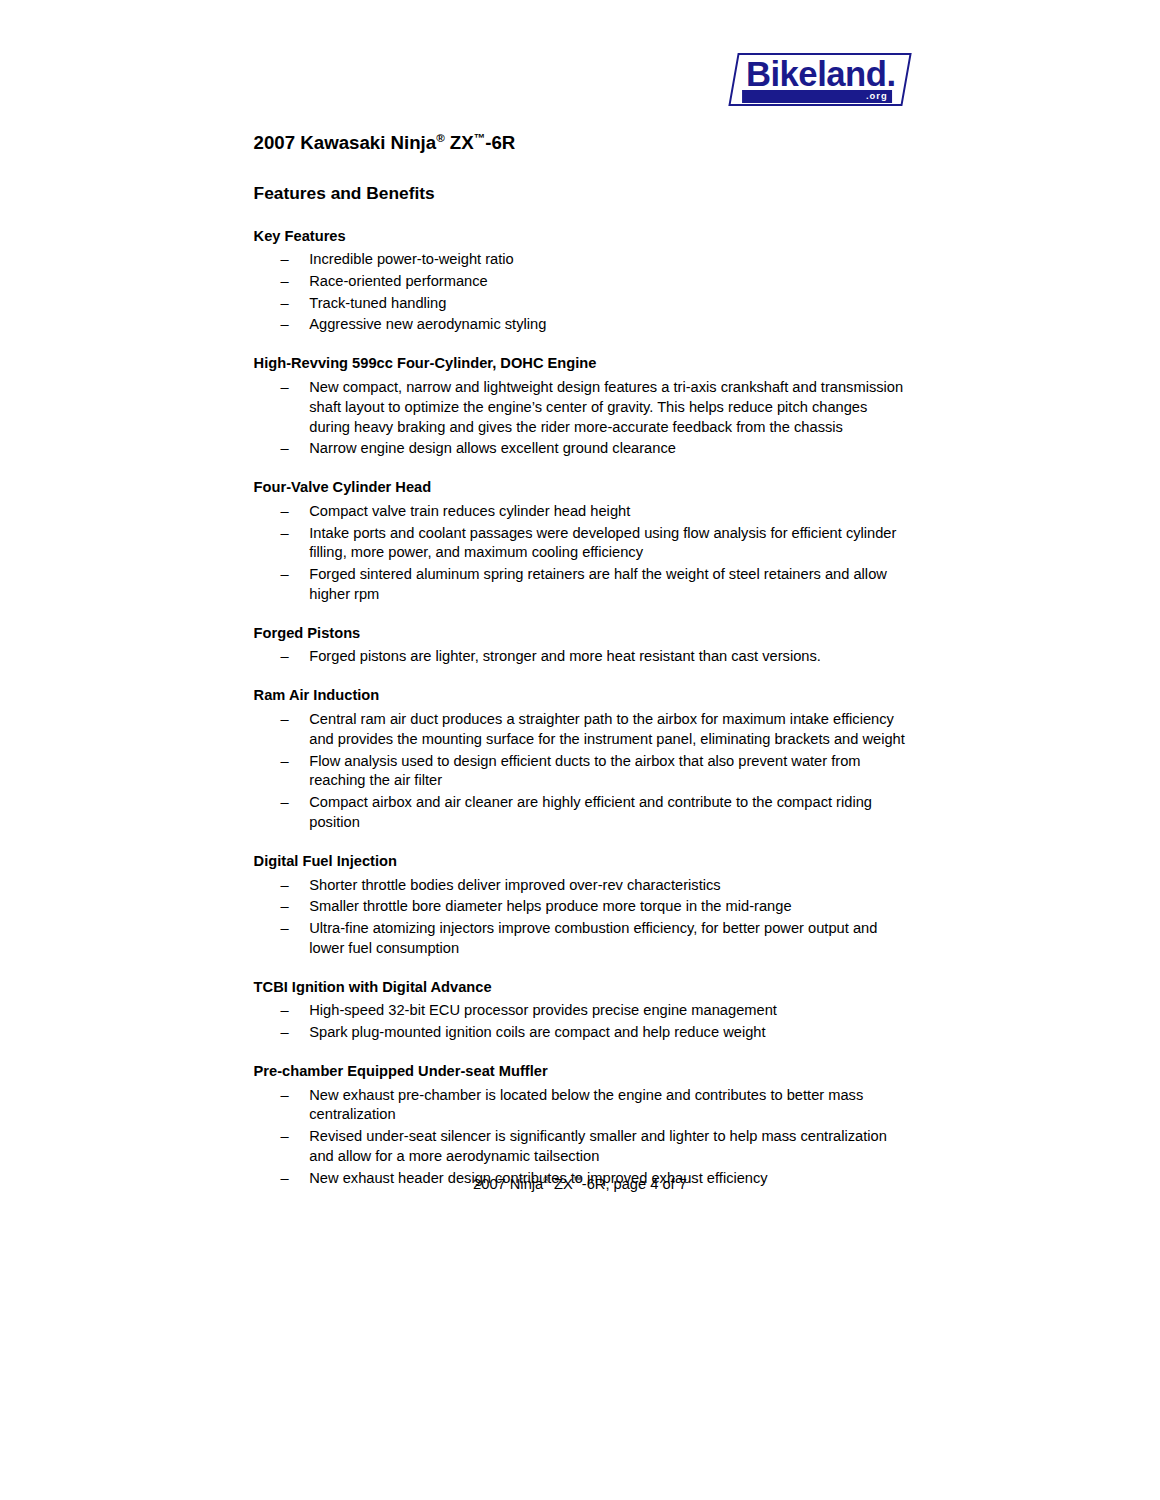Bikeland. .org
2007 Kawasaki Ninja® ZX™-6R
Features and Benefits
Key Features
Incredible power-to-weight ratio
Race-oriented performance
Track-tuned handling
Aggressive new aerodynamic styling
High-Revving 599cc Four-Cylinder, DOHC Engine
New compact, narrow and lightweight design features a tri-axis crankshaft and transmission shaft layout to optimize the engine’s center of gravity. This helps reduce pitch changes during heavy braking and gives the rider more-accurate feedback from the chassis
Narrow engine design allows excellent ground clearance
Four-Valve Cylinder Head
Compact valve train reduces cylinder head height
Intake ports and coolant passages were developed using flow analysis for efficient cylinder filling, more power, and maximum cooling efficiency
Forged sintered aluminum spring retainers are half the weight of steel retainers and allow higher rpm
Forged Pistons
Forged pistons are lighter, stronger and more heat resistant than cast versions.
Ram Air Induction
Central ram air duct produces a straighter path to the airbox for maximum intake efficiency and provides the mounting surface for the instrument panel, eliminating brackets and weight
Flow analysis used to design efficient ducts to the airbox that also prevent water from reaching the air filter
Compact airbox and air cleaner are highly efficient and contribute to the compact riding position
Digital Fuel Injection
Shorter throttle bodies deliver improved over-rev characteristics
Smaller throttle bore diameter helps produce more torque in the mid-range
Ultra-fine atomizing injectors improve combustion efficiency, for better power output and lower fuel consumption
TCBI Ignition with Digital Advance
High-speed 32-bit ECU processor provides precise engine management
Spark plug-mounted ignition coils are compact and help reduce weight
Pre-chamber Equipped Under-seat Muffler
New exhaust pre-chamber is located below the engine and contributes to better mass centralization
Revised under-seat silencer is significantly smaller and lighter to help mass centralization and allow for a more aerodynamic tailsection
New exhaust header design contributes to improved exhaust efficiency
2007 Ninja® ZX™-6R, page 4 of 7